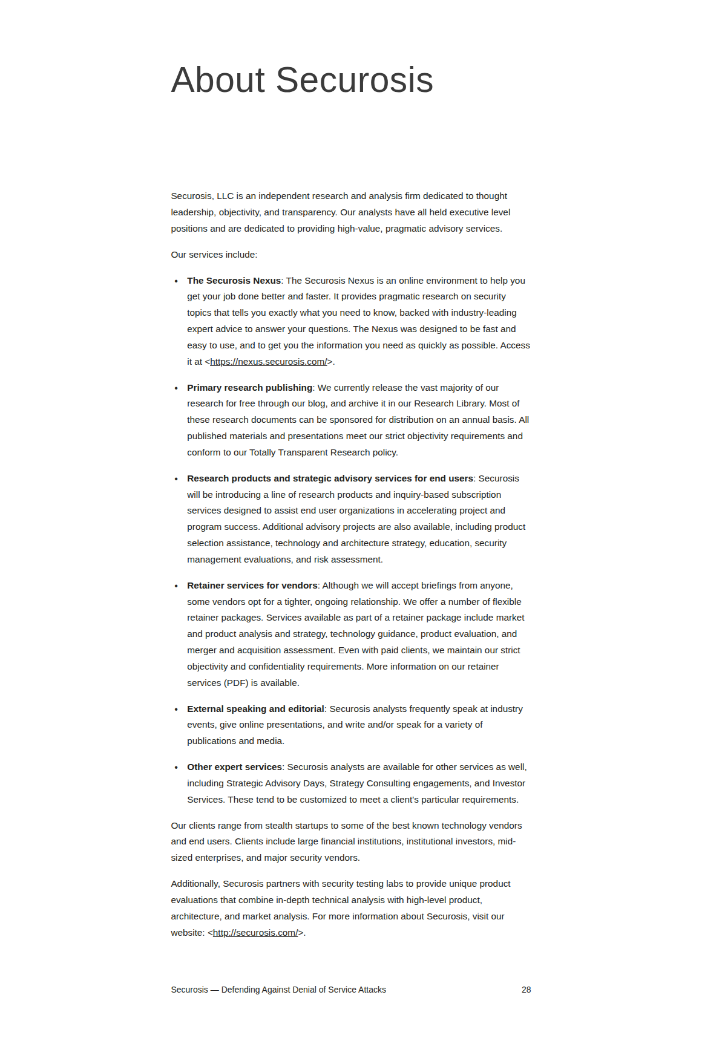About Securosis
Securosis, LLC is an independent research and analysis firm dedicated to thought leadership, objectivity, and transparency. Our analysts have all held executive level positions and are dedicated to providing high-value, pragmatic advisory services.
Our services include:
The Securosis Nexus: The Securosis Nexus is an online environment to help you get your job done better and faster. It provides pragmatic research on security topics that tells you exactly what you need to know, backed with industry-leading expert advice to answer your questions. The Nexus was designed to be fast and easy to use, and to get you the information you need as quickly as possible. Access it at <https://nexus.securosis.com/>.
Primary research publishing: We currently release the vast majority of our research for free through our blog, and archive it in our Research Library. Most of these research documents can be sponsored for distribution on an annual basis. All published materials and presentations meet our strict objectivity requirements and conform to our Totally Transparent Research policy.
Research products and strategic advisory services for end users: Securosis will be introducing a line of research products and inquiry-based subscription services designed to assist end user organizations in accelerating project and program success. Additional advisory projects are also available, including product selection assistance, technology and architecture strategy, education, security management evaluations, and risk assessment.
Retainer services for vendors: Although we will accept briefings from anyone, some vendors opt for a tighter, ongoing relationship. We offer a number of flexible retainer packages. Services available as part of a retainer package include market and product analysis and strategy, technology guidance, product evaluation, and merger and acquisition assessment. Even with paid clients, we maintain our strict objectivity and confidentiality requirements. More information on our retainer services (PDF) is available.
External speaking and editorial: Securosis analysts frequently speak at industry events, give online presentations, and write and/or speak for a variety of publications and media.
Other expert services: Securosis analysts are available for other services as well, including Strategic Advisory Days, Strategy Consulting engagements, and Investor Services. These tend to be customized to meet a client's particular requirements.
Our clients range from stealth startups to some of the best known technology vendors and end users. Clients include large financial institutions, institutional investors, mid-sized enterprises, and major security vendors.
Additionally, Securosis partners with security testing labs to provide unique product evaluations that combine in-depth technical analysis with high-level product, architecture, and market analysis. For more information about Securosis, visit our website: <http://securosis.com/>.
Securosis — Defending Against Denial of Service Attacks 28